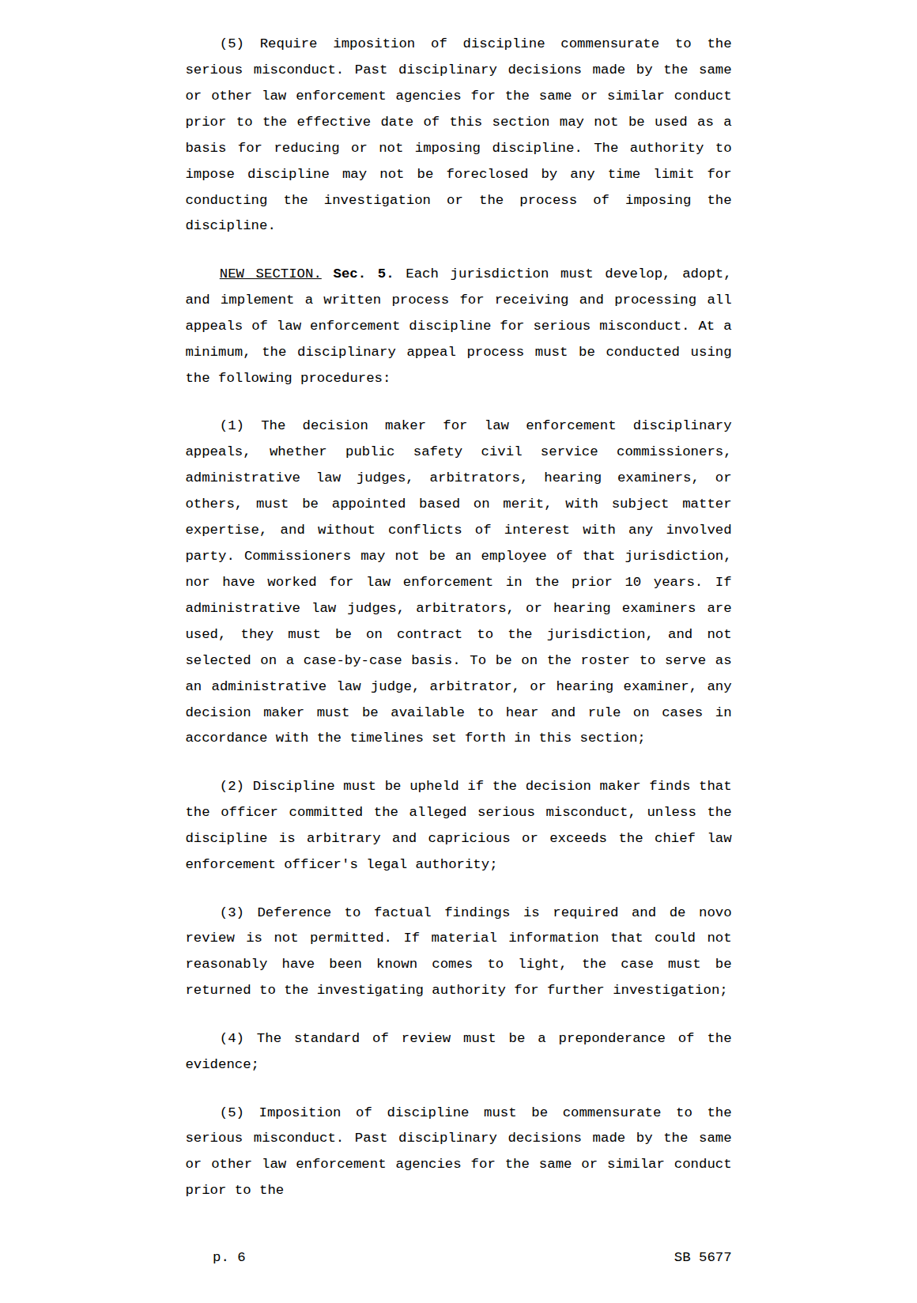(5) Require imposition of discipline commensurate to the serious misconduct. Past disciplinary decisions made by the same or other law enforcement agencies for the same or similar conduct prior to the effective date of this section may not be used as a basis for reducing or not imposing discipline. The authority to impose discipline may not be foreclosed by any time limit for conducting the investigation or the process of imposing the discipline.
NEW SECTION. Sec. 5. Each jurisdiction must develop, adopt, and implement a written process for receiving and processing all appeals of law enforcement discipline for serious misconduct. At a minimum, the disciplinary appeal process must be conducted using the following procedures:
(1) The decision maker for law enforcement disciplinary appeals, whether public safety civil service commissioners, administrative law judges, arbitrators, hearing examiners, or others, must be appointed based on merit, with subject matter expertise, and without conflicts of interest with any involved party. Commissioners may not be an employee of that jurisdiction, nor have worked for law enforcement in the prior 10 years. If administrative law judges, arbitrators, or hearing examiners are used, they must be on contract to the jurisdiction, and not selected on a case-by-case basis. To be on the roster to serve as an administrative law judge, arbitrator, or hearing examiner, any decision maker must be available to hear and rule on cases in accordance with the timelines set forth in this section;
(2) Discipline must be upheld if the decision maker finds that the officer committed the alleged serious misconduct, unless the discipline is arbitrary and capricious or exceeds the chief law enforcement officer's legal authority;
(3) Deference to factual findings is required and de novo review is not permitted. If material information that could not reasonably have been known comes to light, the case must be returned to the investigating authority for further investigation;
(4) The standard of review must be a preponderance of the evidence;
(5) Imposition of discipline must be commensurate to the serious misconduct. Past disciplinary decisions made by the same or other law enforcement agencies for the same or similar conduct prior to the
p. 6 SB 5677